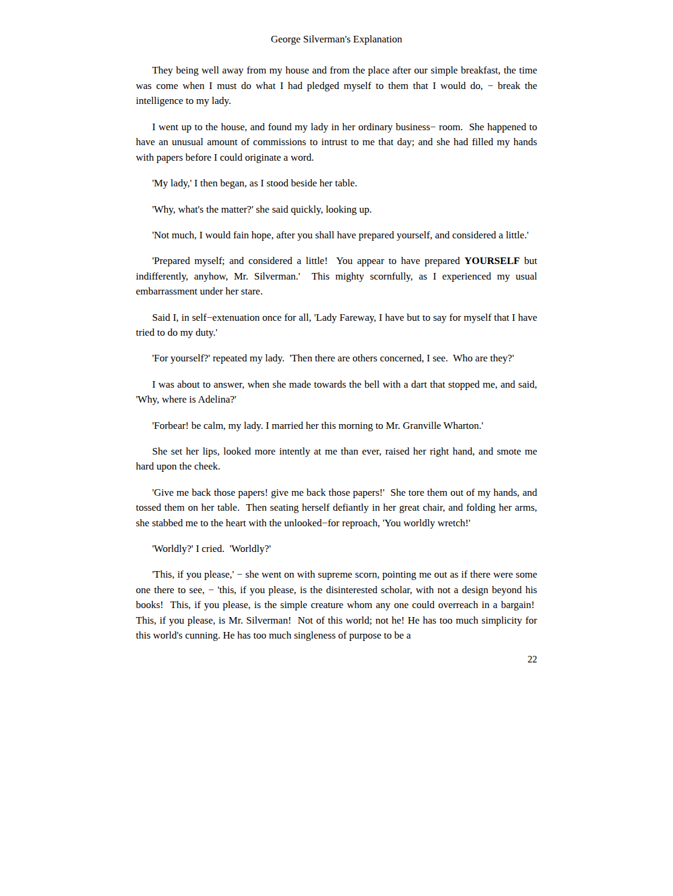George Silverman's Explanation
They being well away from my house and from the place after our simple breakfast, the time was come when I must do what I had pledged myself to them that I would do, − break the intelligence to my lady.
I went up to the house, and found my lady in her ordinary business− room. She happened to have an unusual amount of commissions to intrust to me that day; and she had filled my hands with papers before I could originate a word.
'My lady,' I then began, as I stood beside her table.
'Why, what's the matter?' she said quickly, looking up.
'Not much, I would fain hope, after you shall have prepared yourself, and considered a little.'
'Prepared myself; and considered a little! You appear to have prepared YOURSELF but indifferently, anyhow, Mr. Silverman.' This mighty scornfully, as I experienced my usual embarrassment under her stare.
Said I, in self−extenuation once for all, 'Lady Fareway, I have but to say for myself that I have tried to do my duty.'
'For yourself?' repeated my lady. 'Then there are others concerned, I see. Who are they?'
I was about to answer, when she made towards the bell with a dart that stopped me, and said, 'Why, where is Adelina?'
'Forbear! be calm, my lady. I married her this morning to Mr. Granville Wharton.'
She set her lips, looked more intently at me than ever, raised her right hand, and smote me hard upon the cheek.
'Give me back those papers! give me back those papers!' She tore them out of my hands, and tossed them on her table. Then seating herself defiantly in her great chair, and folding her arms, she stabbed me to the heart with the unlooked−for reproach, 'You worldly wretch!'
'Worldly?' I cried. 'Worldly?'
'This, if you please,' − she went on with supreme scorn, pointing me out as if there were some one there to see, − 'this, if you please, is the disinterested scholar, with not a design beyond his books! This, if you please, is the simple creature whom any one could overreach in a bargain! This, if you please, is Mr. Silverman! Not of this world; not he! He has too much simplicity for this world's cunning. He has too much singleness of purpose to be a
22